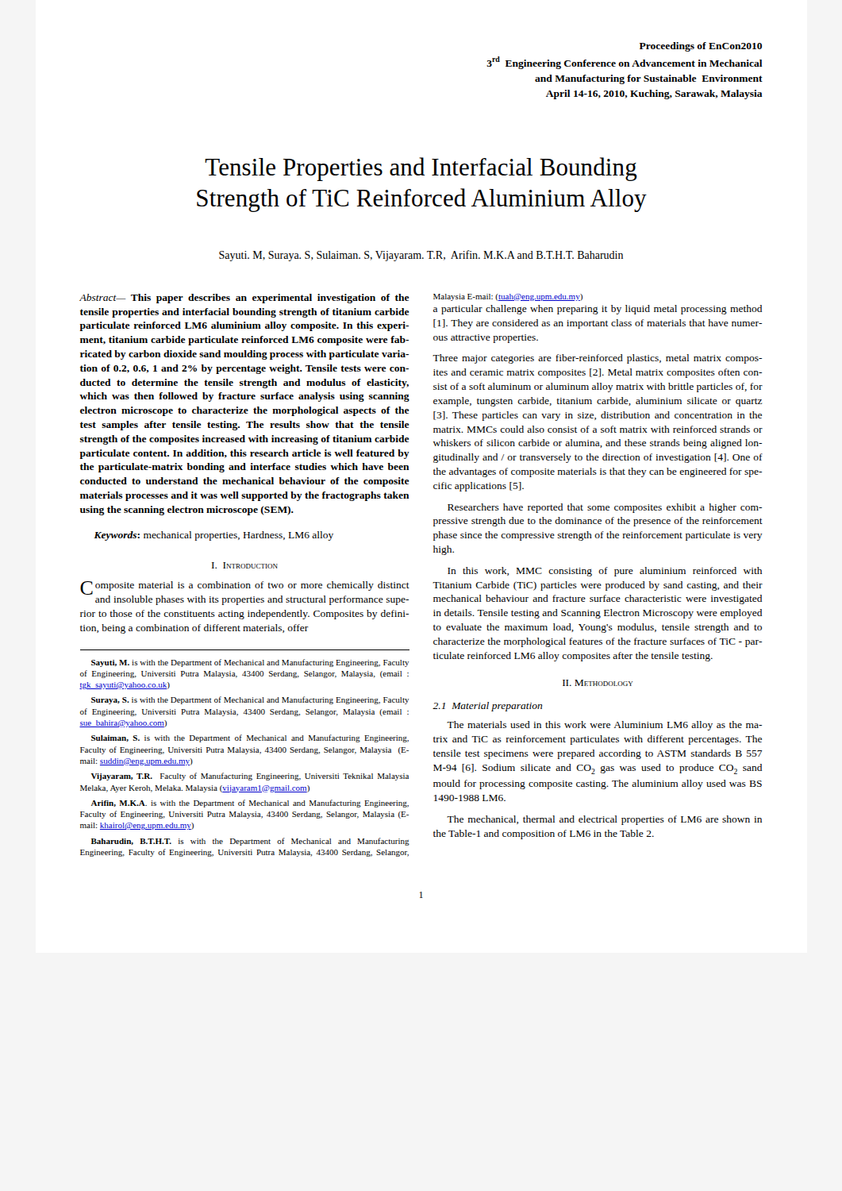Proceedings of EnCon2010
3rd Engineering Conference on Advancement in Mechanical
and Manufacturing for Sustainable Environment
April 14-16, 2010, Kuching, Sarawak, Malaysia
Tensile Properties and Interfacial Bounding
Strength of TiC Reinforced Aluminium Alloy
Sayuti. M, Suraya. S, Sulaiman. S, Vijayaram. T.R, Arifin. M.K.A and B.T.H.T. Baharudin
Abstract— This paper describes an experimental investigation of the tensile properties and interfacial bounding strength of titanium carbide particulate reinforced LM6 aluminium alloy composite. In this experiment, titanium carbide particulate reinforced LM6 composite were fabricated by carbon dioxide sand moulding process with particulate variation of 0.2, 0.6, 1 and 2% by percentage weight. Tensile tests were conducted to determine the tensile strength and modulus of elasticity, which was then followed by fracture surface analysis using scanning electron microscope to characterize the morphological aspects of the test samples after tensile testing. The results show that the tensile strength of the composites increased with increasing of titanium carbide particulate content. In addition, this research article is well featured by the particulate-matrix bonding and interface studies which have been conducted to understand the mechanical behaviour of the composite materials processes and it was well supported by the fractographs taken using the scanning electron microscope (SEM).
Keywords: mechanical properties, Hardness, LM6 alloy
I. Introduction
Composite material is a combination of two or more chemically distinct and insoluble phases with its properties and structural performance superior to those of the constituents acting independently. Composites by definition, being a combination of different materials, offer
Sayuti, M. is with the Department of Mechanical and Manufacturing Engineering, Faculty of Engineering, Universiti Putra Malaysia, 43400 Serdang, Selangor, Malaysia, (email : tgk_sayuti@yahoo.co.uk)
Suraya, S. is with the Department of Mechanical and Manufacturing Engineering, Faculty of Engineering, Universiti Putra Malaysia, 43400 Serdang, Selangor, Malaysia (email : sue_bahira@yahoo.com)
Sulaiman, S. is with the Department of Mechanical and Manufacturing Engineering, Faculty of Engineering, Universiti Putra Malaysia, 43400 Serdang, Selangor, Malaysia (E-mail: suddin@eng.upm.edu.my)
Vijayaram, T.R. Faculty of Manufacturing Engineering, Universiti Teknikal Malaysia Melaka, Ayer Keroh, Melaka. Malaysia (vijayaram1@gmail.com)
Arifin, M.K.A. is with the Department of Mechanical and Manufacturing Engineering, Faculty of Engineering, Universiti Putra Malaysia, 43400 Serdang, Selangor, Malaysia (E-mail: khairol@eng.upm.edu.my)
Baharudin, B.T.H.T. is with the Department of Mechanical and Manufacturing Engineering, Faculty of Engineering, Universiti Putra Malaysia, 43400 Serdang, Selangor, Malaysia E-mail: (tuah@eng.upm.edu.my)
a particular challenge when preparing it by liquid metal processing method [1]. They are considered as an important class of materials that have numerous attractive properties.
Three major categories are fiber-reinforced plastics, metal matrix composites and ceramic matrix composites [2]. Metal matrix composites often consist of a soft aluminum or aluminum alloy matrix with brittle particles of, for example, tungsten carbide, titanium carbide, aluminium silicate or quartz [3]. These particles can vary in size, distribution and concentration in the matrix. MMCs could also consist of a soft matrix with reinforced strands or whiskers of silicon carbide or alumina, and these strands being aligned longitudinally and / or transversely to the direction of investigation [4]. One of the advantages of composite materials is that they can be engineered for specific applications [5].
Researchers have reported that some composites exhibit a higher compressive strength due to the dominance of the presence of the reinforcement phase since the compressive strength of the reinforcement particulate is very high.
In this work, MMC consisting of pure aluminium reinforced with Titanium Carbide (TiC) particles were produced by sand casting, and their mechanical behaviour and fracture surface characteristic were investigated in details. Tensile testing and Scanning Electron Microscopy were employed to evaluate the maximum load, Young's modulus, tensile strength and to characterize the morphological features of the fracture surfaces of TiC - particulate reinforced LM6 alloy composites after the tensile testing.
II. Methodology
2.1 Material preparation
The materials used in this work were Aluminium LM6 alloy as the matrix and TiC as reinforcement particulates with different percentages. The tensile test specimens were prepared according to ASTM standards B 557 M-94 [6]. Sodium silicate and CO2 gas was used to produce CO2 sand mould for processing composite casting. The aluminium alloy used was BS 1490-1988 LM6.
The mechanical, thermal and electrical properties of LM6 are shown in the Table-1 and composition of LM6 in the Table 2.
1